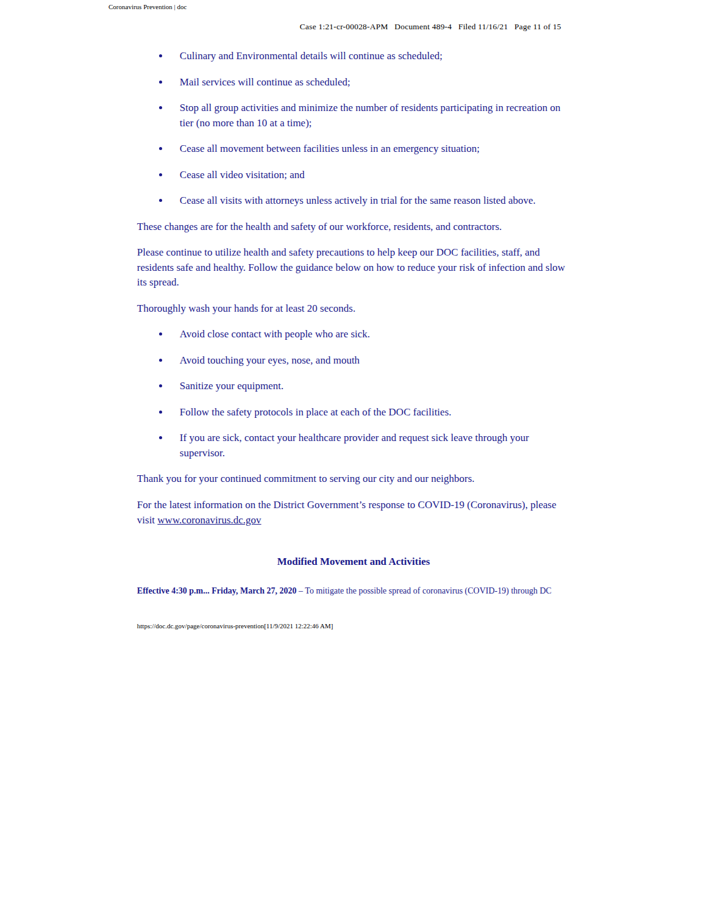Coronavirus Prevention | doc
Case 1:21-cr-00028-APM Document 489-4 Filed 11/16/21 Page 11 of 15
Culinary and Environmental details will continue as scheduled;
Mail services will continue as scheduled;
Stop all group activities and minimize the number of residents participating in recreation on tier (no more than 10 at a time);
Cease all movement between facilities unless in an emergency situation;
Cease all video visitation; and
Cease all visits with attorneys unless actively in trial for the same reason listed above.
These changes are for the health and safety of our workforce, residents, and contractors.
Please continue to utilize health and safety precautions to help keep our DOC facilities, staff, and residents safe and healthy. Follow the guidance below on how to reduce your risk of infection and slow its spread.
Thoroughly wash your hands for at least 20 seconds.
Avoid close contact with people who are sick.
Avoid touching your eyes, nose, and mouth
Sanitize your equipment.
Follow the safety protocols in place at each of the DOC facilities.
If you are sick, contact your healthcare provider and request sick leave through your supervisor.
Thank you for your continued commitment to serving our city and our neighbors.
For the latest information on the District Government’s response to COVID-19 (Coronavirus), please visit www.coronavirus.dc.gov
Modified Movement and Activities
Effective 4:30 p.m... Friday, March 27, 2020 – To mitigate the possible spread of coronavirus (COVID-19) through DC
https://doc.dc.gov/page/coronavirus-prevention[11/9/2021 12:22:46 AM]